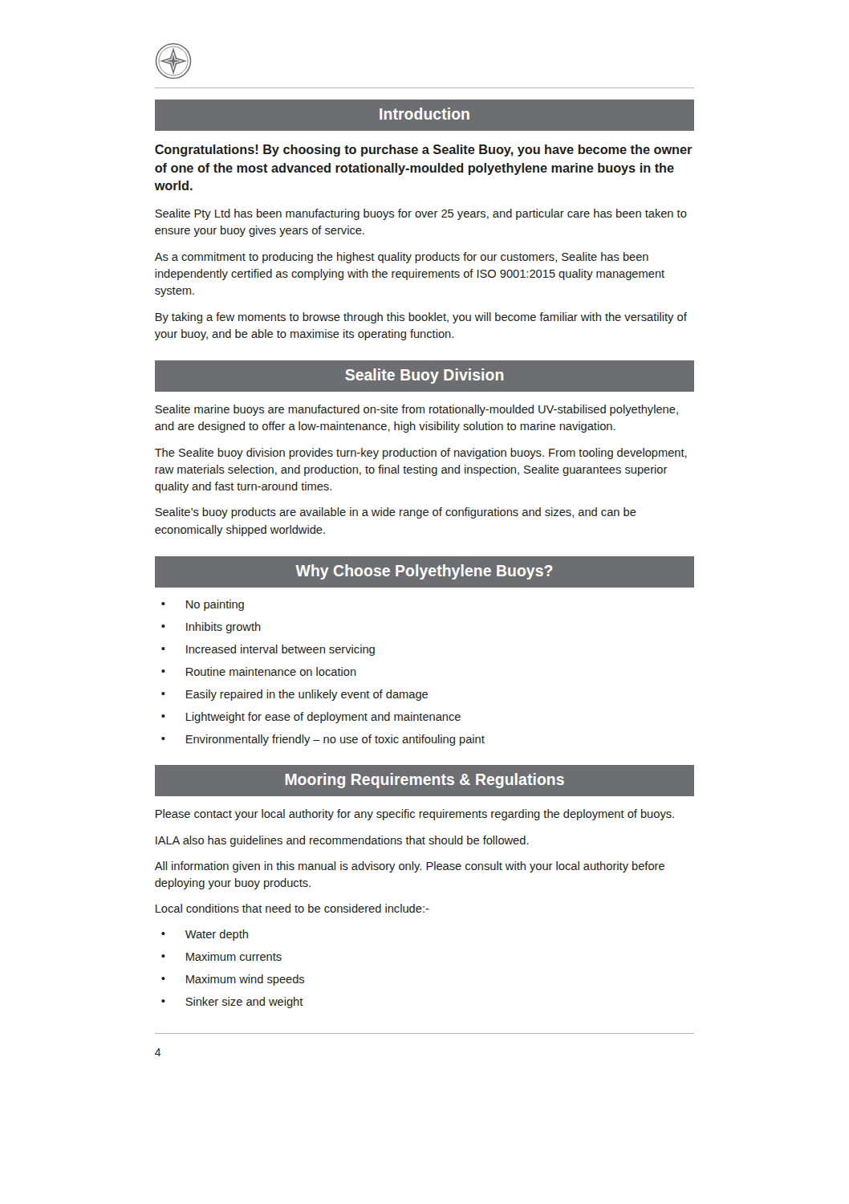Introduction
Congratulations! By choosing to purchase a Sealite Buoy, you have become the owner of one of the most advanced rotationally-moulded polyethylene marine buoys in the world.
Sealite Pty Ltd has been manufacturing buoys for over 25 years, and particular care has been taken to ensure your buoy gives years of service.
As a commitment to producing the highest quality products for our customers, Sealite has been independently certified as complying with the requirements of ISO 9001:2015 quality management system.
By taking a few moments to browse through this booklet, you will become familiar with the versatility of your buoy, and be able to maximise its operating function.
Sealite Buoy Division
Sealite marine buoys are manufactured on-site from rotationally-moulded UV-stabilised polyethylene, and are designed to offer a low-maintenance, high visibility solution to marine navigation.
The Sealite buoy division provides turn-key production of navigation buoys. From tooling development, raw materials selection, and production, to final testing and inspection, Sealite guarantees superior quality and fast turn-around times.
Sealite’s buoy products are available in a wide range of configurations and sizes, and can be economically shipped worldwide.
Why Choose Polyethylene Buoys?
No painting
Inhibits growth
Increased interval between servicing
Routine maintenance on location
Easily repaired in the unlikely event of damage
Lightweight for ease of deployment and maintenance
Environmentally friendly – no use of toxic antifouling paint
Mooring Requirements & Regulations
Please contact your local authority for any specific requirements regarding the deployment of buoys.
IALA also has guidelines and recommendations that should be followed.
All information given in this manual is advisory only. Please consult with your local authority before deploying your buoy products.
Local conditions that need to be considered include:-
Water depth
Maximum currents
Maximum wind speeds
Sinker size and weight
4